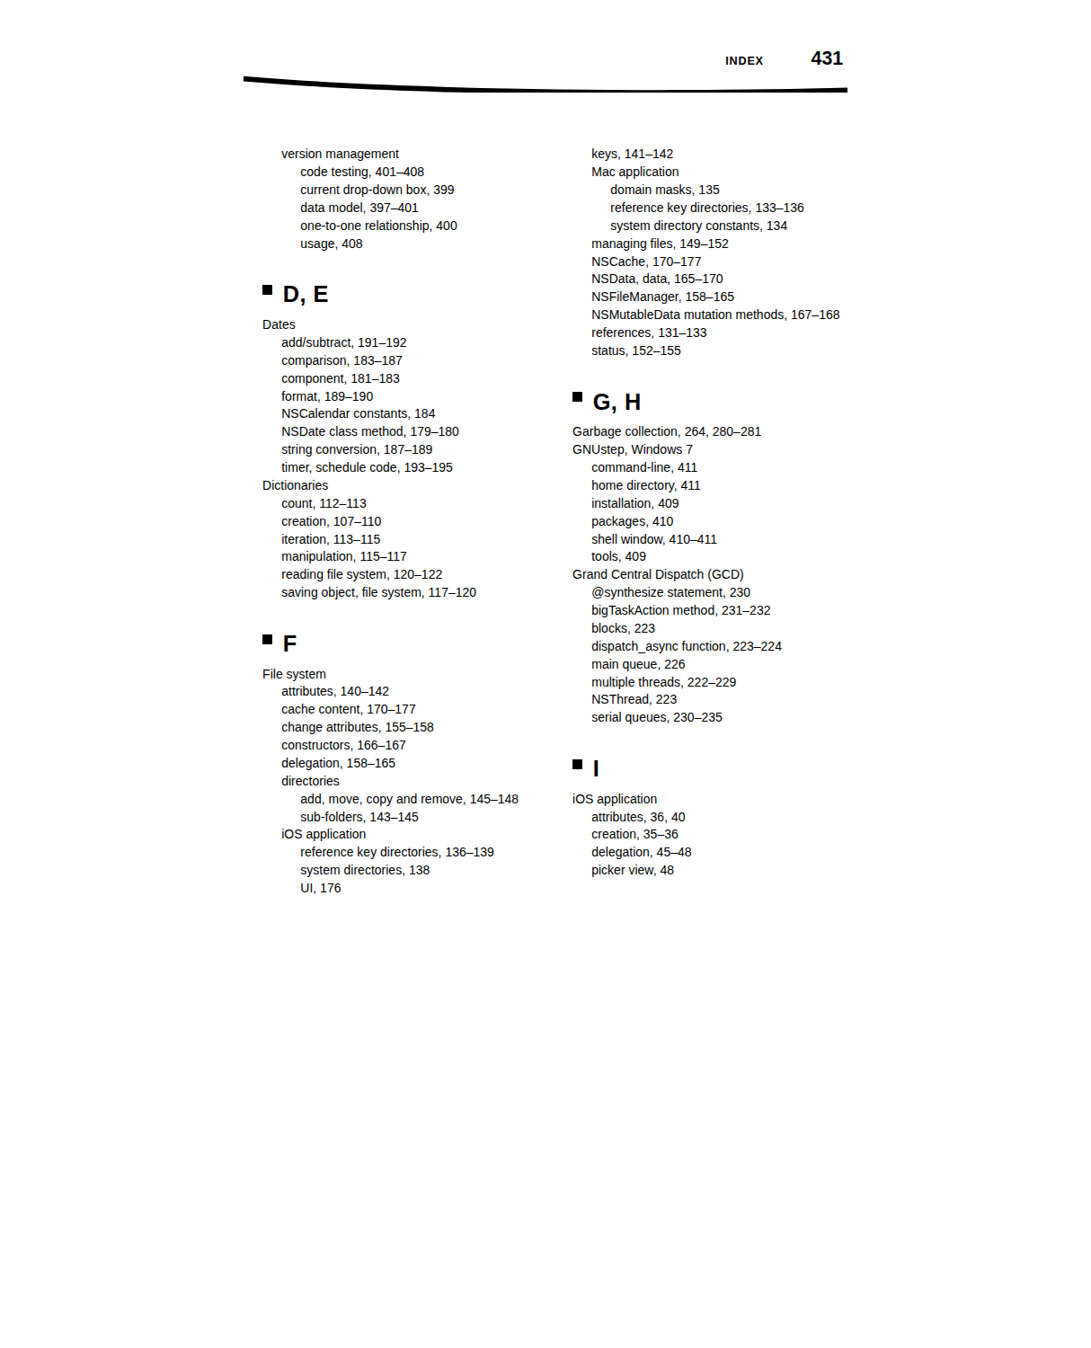INDEX 431
version management
code testing, 401–408
current drop-down box, 399
data model, 397–401
one-to-one relationship, 400
usage, 408
D, E
Dates
add/subtract, 191–192
comparison, 183–187
component, 181–183
format, 189–190
NSCalendar constants, 184
NSDate class method, 179–180
string conversion, 187–189
timer, schedule code, 193–195
Dictionaries
count, 112–113
creation, 107–110
iteration, 113–115
manipulation, 115–117
reading file system, 120–122
saving object, file system, 117–120
F
File system
attributes, 140–142
cache content, 170–177
change attributes, 155–158
constructors, 166–167
delegation, 158–165
directories
add, move, copy and remove, 145–148
sub-folders, 143–145
iOS application
reference key directories, 136–139
system directories, 138
UI, 176
keys, 141–142
Mac application
domain masks, 135
reference key directories, 133–136
system directory constants, 134
managing files, 149–152
NSCache, 170–177
NSData, data, 165–170
NSFileManager, 158–165
NSMutableData mutation methods, 167–168
references, 131–133
status, 152–155
G, H
Garbage collection, 264, 280–281
GNUstep, Windows 7
command-line, 411
home directory, 411
installation, 409
packages, 410
shell window, 410–411
tools, 409
Grand Central Dispatch (GCD)
@synthesize statement, 230
bigTaskAction method, 231–232
blocks, 223
dispatch_async function, 223–224
main queue, 226
multiple threads, 222–229
NSThread, 223
serial queues, 230–235
I
iOS application
attributes, 36, 40
creation, 35–36
delegation, 45–48
picker view, 48